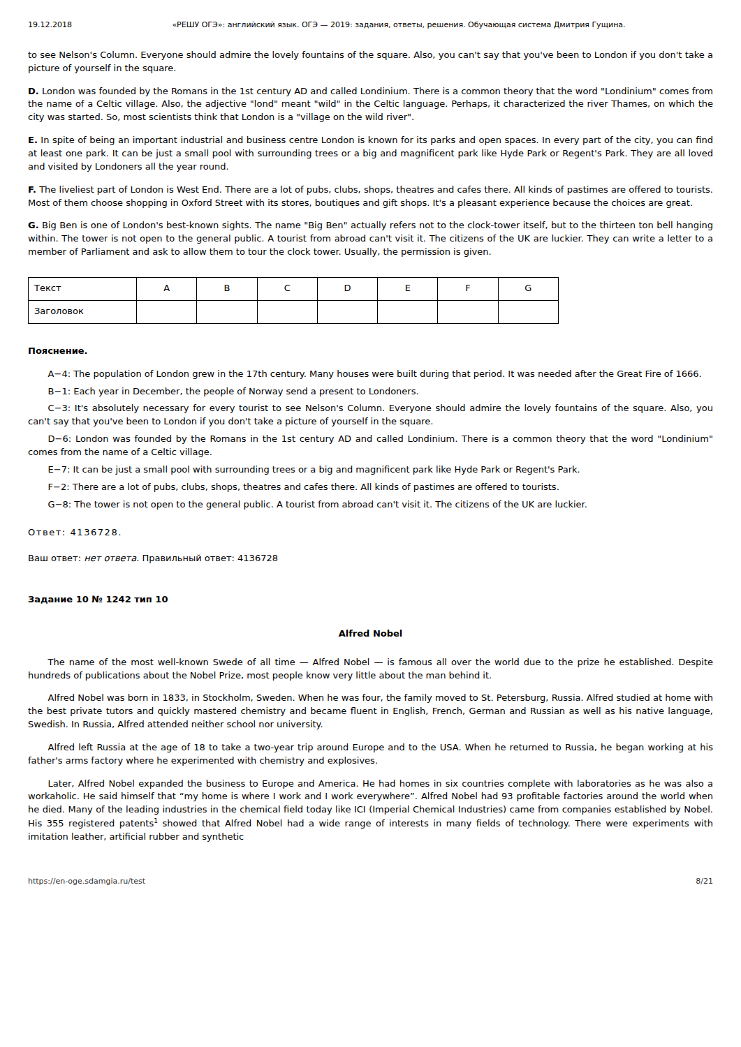19.12.2018
«РЕШУ ОГЭ»: английский язык. ОГЭ — 2019: задания, ответы, решения. Обучающая система Дмитрия Гущина.
to see Nelson's Column. Everyone should admire the lovely fountains of the square. Also, you can't say that you've been to London if you don't take a picture of yourself in the square.
D. London was founded by the Romans in the 1st century AD and called Londinium. There is a common theory that the word "Londinium" comes from the name of a Celtic village. Also, the adjective "lond" meant "wild" in the Celtic language. Perhaps, it characterized the river Thames, on which the city was started. So, most scientists think that London is a "village on the wild river".
E. In spite of being an important industrial and business centre London is known for its parks and open spaces. In every part of the city, you can find at least one park. It can be just a small pool with surrounding trees or a big and magnificent park like Hyde Park or Regent's Park. They are all loved and visited by Londoners all the year round.
F. The liveliest part of London is West End. There are a lot of pubs, clubs, shops, theatres and cafes there. All kinds of pastimes are offered to tourists. Most of them choose shopping in Oxford Street with its stores, boutiques and gift shops. It's a pleasant experience because the choices are great.
G. Big Ben is one of London's best-known sights. The name "Big Ben" actually refers not to the clock-tower itself, but to the thirteen ton bell hanging within. The tower is not open to the general public. A tourist from abroad can't visit it. The citizens of the UK are luckier. They can write a letter to a member of Parliament and ask to allow them to tour the clock tower. Usually, the permission is given.
| Текст | A | B | C | D | E | F | G |
| Заголовок | | | | | | | |
Пояснение.
A−4: The population of London grew in the 17th century. Many houses were built during that period. It was needed after the Great Fire of 1666.
B−1: Each year in December, the people of Norway send a present to Londoners.
C−3: It's absolutely necessary for every tourist to see Nelson's Column. Everyone should admire the lovely fountains of the square. Also, you can't say that you've been to London if you don't take a picture of yourself in the square.
D−6: London was founded by the Romans in the 1st century AD and called Londinium. There is a common theory that the word "Londinium" comes from the name of a Celtic village.
E−7: It can be just a small pool with surrounding trees or a big and magnificent park like Hyde Park or Regent's Park.
F−2: There are a lot of pubs, clubs, shops, theatres and cafes there. All kinds of pastimes are offered to tourists.
G−8: The tower is not open to the general public. A tourist from abroad can't visit it. The citizens of the UK are luckier.
Ответ: 4136728.
Ваш ответ: нет ответа. Правильный ответ: 4136728
Задание 10 № 1242 тип 10
Alfred Nobel
The name of the most well-known Swede of all time — Alfred Nobel — is famous all over the world due to the prize he established. Despite hundreds of publications about the Nobel Prize, most people know very little about the man behind it.
Alfred Nobel was born in 1833, in Stockholm, Sweden. When he was four, the family moved to St. Petersburg, Russia. Alfred studied at home with the best private tutors and quickly mastered chemistry and became fluent in English, French, German and Russian as well as his native language, Swedish. In Russia, Alfred attended neither school nor university.
Alfred left Russia at the age of 18 to take a two-year trip around Europe and to the USA. When he returned to Russia, he began working at his father's arms factory where he experimented with chemistry and explosives.
Later, Alfred Nobel expanded the business to Europe and America. He had homes in six countries complete with laboratories as he was also a workaholic. He said himself that “my home is where I work and I work everywhere”. Alfred Nobel had 93 profitable factories around the world when he died. Many of the leading industries in the chemical field today like ICI (Imperial Chemical Industries) came from companies established by Nobel. His 355 registered patents1 showed that Alfred Nobel had a wide range of interests in many fields of technology. There were experiments with imitation leather, artificial rubber and synthetic
https://en-oge.sdamgia.ru/test 8/21